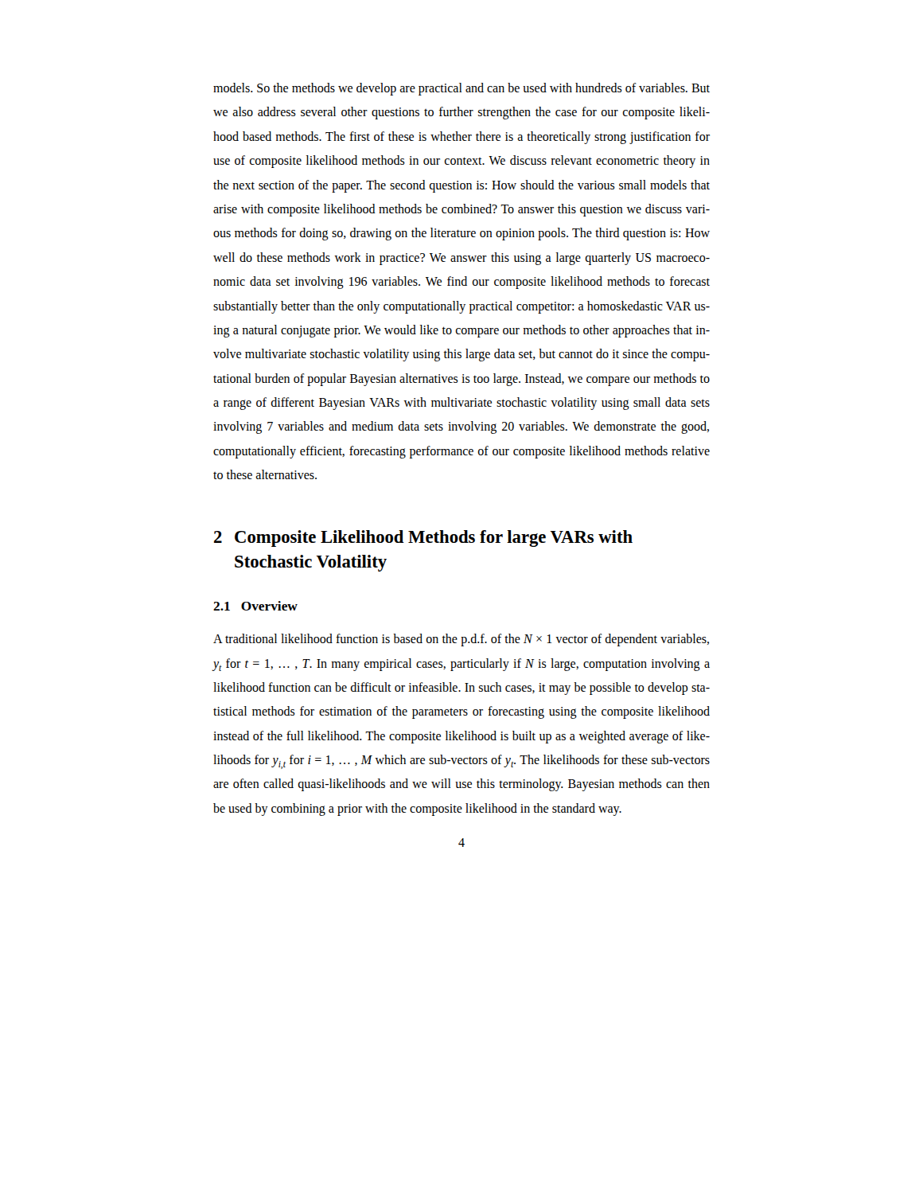models. So the methods we develop are practical and can be used with hundreds of variables. But we also address several other questions to further strengthen the case for our composite likelihood based methods. The first of these is whether there is a theoretically strong justification for use of composite likelihood methods in our context. We discuss relevant econometric theory in the next section of the paper. The second question is: How should the various small models that arise with composite likelihood methods be combined? To answer this question we discuss various methods for doing so, drawing on the literature on opinion pools. The third question is: How well do these methods work in practice? We answer this using a large quarterly US macroeconomic data set involving 196 variables. We find our composite likelihood methods to forecast substantially better than the only computationally practical competitor: a homoskedastic VAR using a natural conjugate prior. We would like to compare our methods to other approaches that involve multivariate stochastic volatility using this large data set, but cannot do it since the computational burden of popular Bayesian alternatives is too large. Instead, we compare our methods to a range of different Bayesian VARs with multivariate stochastic volatility using small data sets involving 7 variables and medium data sets involving 20 variables. We demonstrate the good, computationally efficient, forecasting performance of our composite likelihood methods relative to these alternatives.
2 Composite Likelihood Methods for large VARs with Stochastic Volatility
2.1 Overview
A traditional likelihood function is based on the p.d.f. of the N × 1 vector of dependent variables, yt for t = 1, … , T. In many empirical cases, particularly if N is large, computation involving a likelihood function can be difficult or infeasible. In such cases, it may be possible to develop statistical methods for estimation of the parameters or forecasting using the composite likelihood instead of the full likelihood. The composite likelihood is built up as a weighted average of likelihoods for yi,t for i = 1, … , M which are sub-vectors of yt. The likelihoods for these sub-vectors are often called quasi-likelihoods and we will use this terminology. Bayesian methods can then be used by combining a prior with the composite likelihood in the standard way.
4